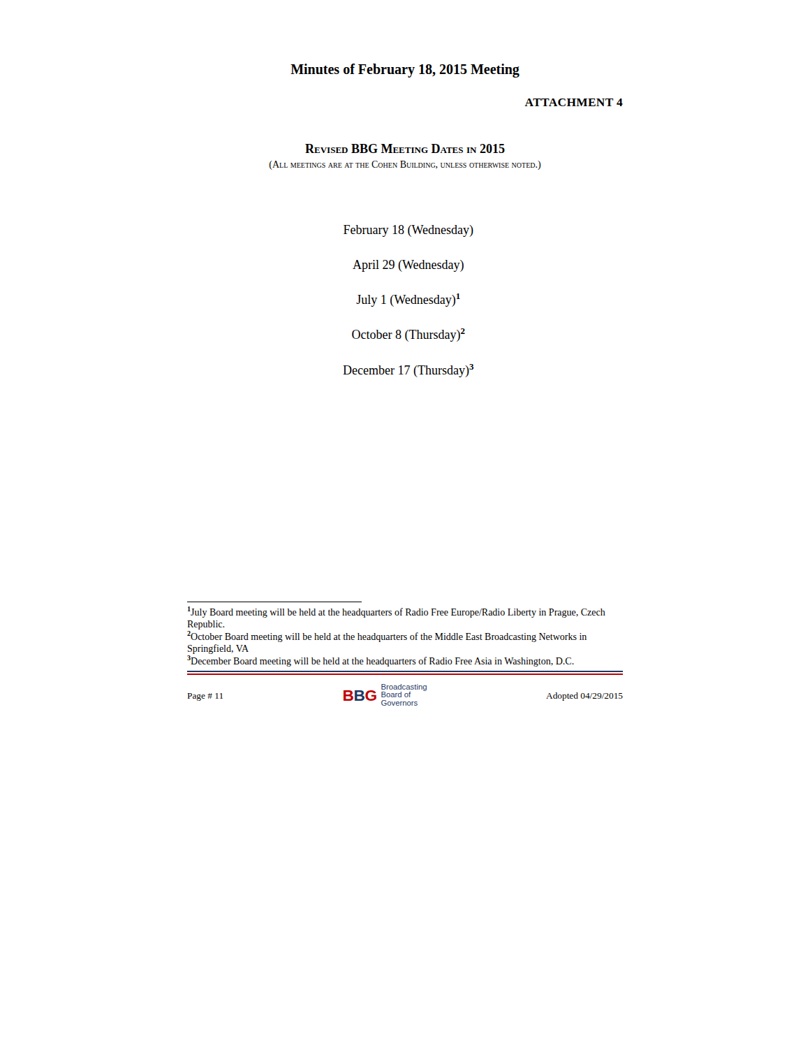Minutes of February 18, 2015 Meeting
ATTACHMENT 4
Revised BBG Meeting Dates in 2015
(All meetings are at the Cohen Building, unless otherwise noted.)
February 18 (Wednesday)
April 29 (Wednesday)
July 1 (Wednesday)1
October 8 (Thursday)2
December 17 (Thursday)3
1July Board meeting will be held at the headquarters of Radio Free Europe/Radio Liberty in Prague, Czech Republic.
2October Board meeting will be held at the headquarters of the Middle East Broadcasting Networks in Springfield, VA
3December Board meeting will be held at the headquarters of Radio Free Asia in Washington, D.C.
Page # 11
BBG Broadcasting
Board of
Governors
Adopted 04/29/2015